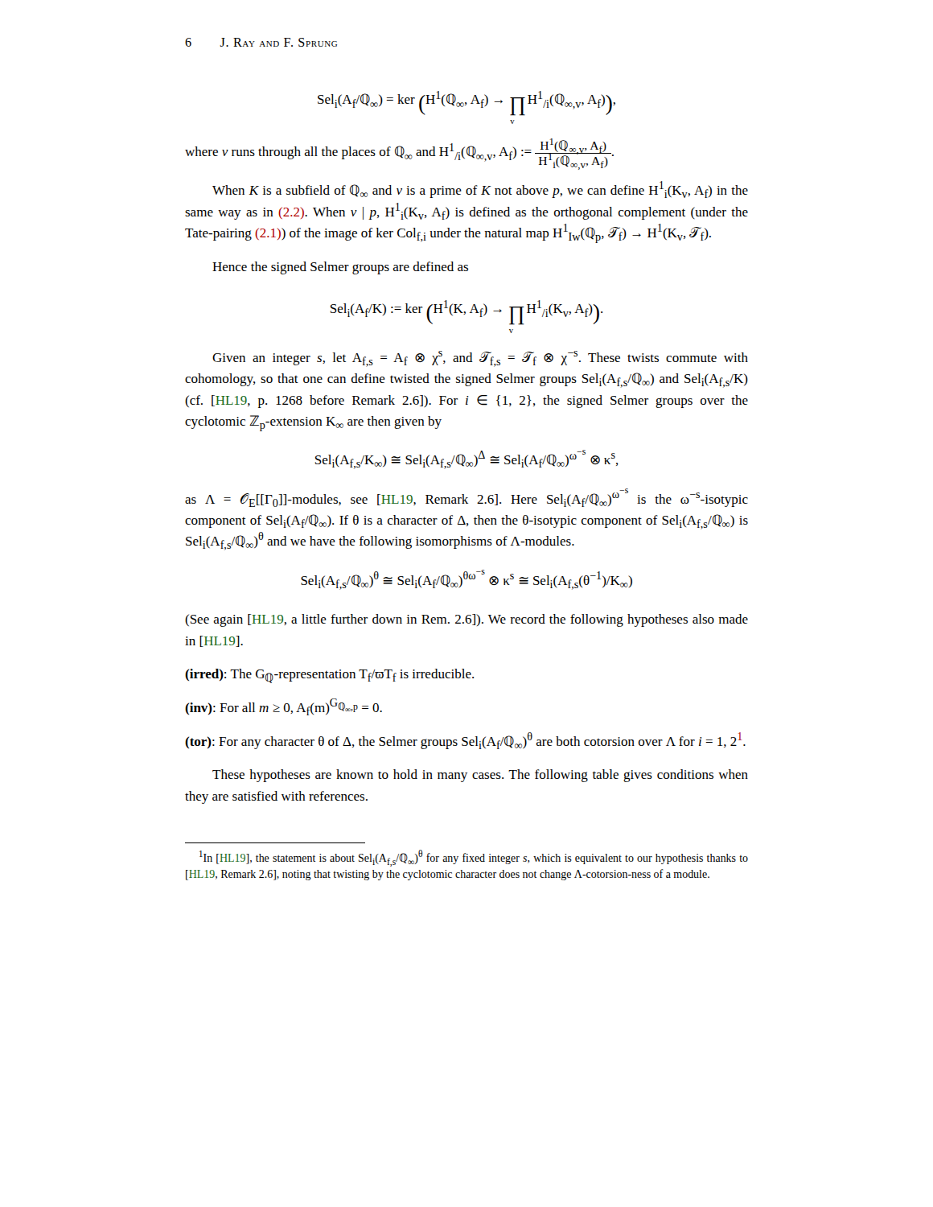6 J. Ray and F. Sprung
Seli(Af/ℚ∞) = ker (H1(ℚ∞, Af) → ∏v H1/i(ℚ∞,v, Af)),
where v runs through all the places of ℚ∞ and H1/i(ℚ∞,v, Af) := H1(ℚ∞,v, Af) H1i(ℚ∞,v, Af).
When K is a subfield of ℚ∞ and v is a prime of K not above p, we can define H1i(Kv, Af) in the same way as in (2.2). When v | p, H1i(Kv, Af) is defined as the orthogonal complement (under the Tate-pairing (2.1)) of the image of ker Colf,i under the natural map H1Iw(ℚp, 𝒯f) → H1(Kv, 𝒯f).
Hence the signed Selmer groups are defined as
Seli(Af/K) := ker (H1(K, Af) → ∏v H1/i(Kv, Af)).
Given an integer s, let Af,s = Af ⊗ χs, and 𝒯f,s = 𝒯f ⊗ χ−s. These twists commute with cohomology, so that one can define twisted the signed Selmer groups Seli(Af,s/ℚ∞) and Seli(Af,s/K) (cf. [HL19, p. 1268 before Remark 2.6]). For i ∈ {1, 2}, the signed Selmer groups over the cyclotomic ℤp-extension K∞ are then given by
Seli(Af,s/K∞) ≅ Seli(Af,s/ℚ∞)Δ ≅ Seli(Af/ℚ∞)ω−s ⊗ κs,
as Λ = 𝒪E[[Γ0]]-modules, see [HL19, Remark 2.6]. Here Seli(Af/ℚ∞)ω−s is the ω−s-isotypic component of Seli(Af/ℚ∞). If θ is a character of Δ, then the θ-isotypic component of Seli(Af,s/ℚ∞) is Seli(Af,s/ℚ∞)θ and we have the following isomorphisms of Λ-modules.
Seli(Af,s/ℚ∞)θ ≅ Seli(Af/ℚ∞)θω−s ⊗ κs ≅ Seli(Af,s(θ−1)/K∞)
(See again [HL19, a little further down in Rem. 2.6]). We record the following hypotheses also made in [HL19].
(irred): The Gℚ-representation Tf/ϖTf is irreducible.
(inv): For all m ≥ 0, Af(m)Gℚ∞,p = 0.
(tor): For any character θ of Δ, the Selmer groups Seli(Af/ℚ∞)θ are both cotorsion over Λ for i = 1, 21.
These hypotheses are known to hold in many cases. The following table gives conditions when they are satisfied with references.
1In [HL19], the statement is about Seli(Af,s/ℚ∞)θ for any fixed integer s, which is equivalent to our hypothesis thanks to [HL19, Remark 2.6], noting that twisting by the cyclotomic character does not change Λ-cotorsion-ness of a module.